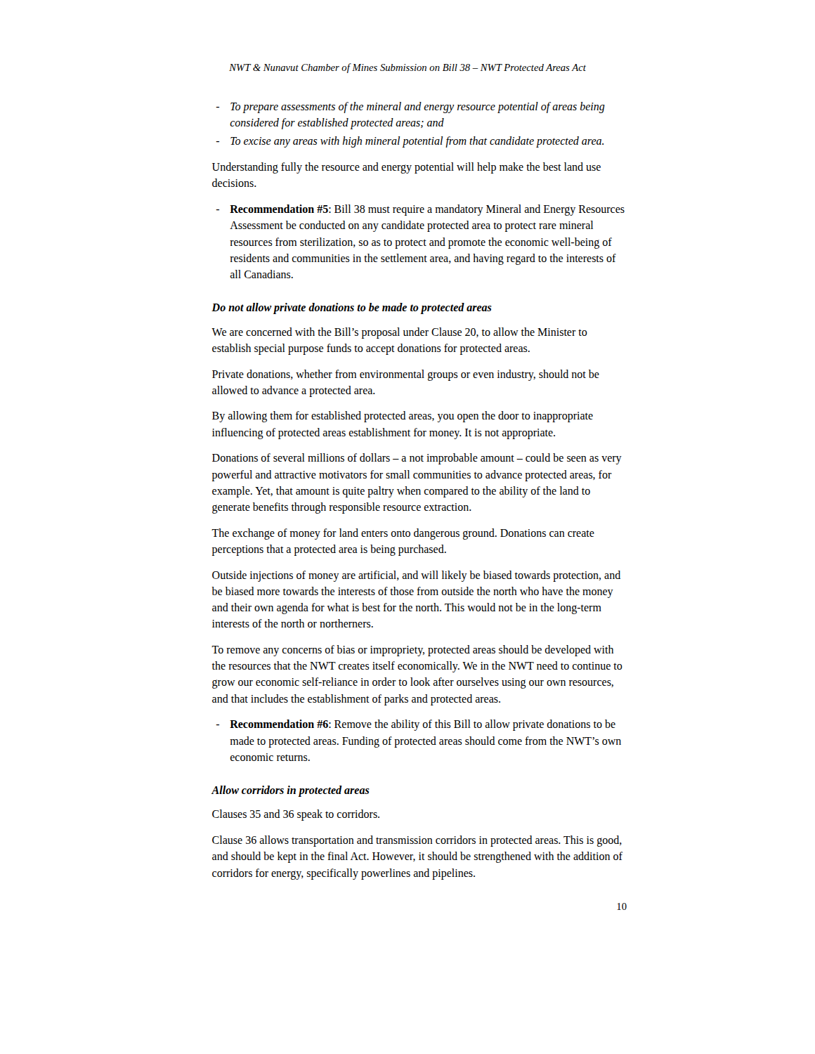NWT & Nunavut Chamber of Mines Submission on Bill 38 – NWT Protected Areas Act
To prepare assessments of the mineral and energy resource potential of areas being considered for established protected areas; and
To excise any areas with high mineral potential from that candidate protected area.
Understanding fully the resource and energy potential will help make the best land use decisions.
Recommendation #5: Bill 38 must require a mandatory Mineral and Energy Resources Assessment be conducted on any candidate protected area to protect rare mineral resources from sterilization, so as to protect and promote the economic well-being of residents and communities in the settlement area, and having regard to the interests of all Canadians.
Do not allow private donations to be made to protected areas
We are concerned with the Bill’s proposal under Clause 20, to allow the Minister to establish special purpose funds to accept donations for protected areas.
Private donations, whether from environmental groups or even industry, should not be allowed to advance a protected area.
By allowing them for established protected areas, you open the door to inappropriate influencing of protected areas establishment for money. It is not appropriate.
Donations of several millions of dollars – a not improbable amount – could be seen as very powerful and attractive motivators for small communities to advance protected areas, for example. Yet, that amount is quite paltry when compared to the ability of the land to generate benefits through responsible resource extraction.
The exchange of money for land enters onto dangerous ground. Donations can create perceptions that a protected area is being purchased.
Outside injections of money are artificial, and will likely be biased towards protection, and be biased more towards the interests of those from outside the north who have the money and their own agenda for what is best for the north. This would not be in the long-term interests of the north or northerners.
To remove any concerns of bias or impropriety, protected areas should be developed with the resources that the NWT creates itself economically. We in the NWT need to continue to grow our economic self-reliance in order to look after ourselves using our own resources, and that includes the establishment of parks and protected areas.
Recommendation #6: Remove the ability of this Bill to allow private donations to be made to protected areas. Funding of protected areas should come from the NWT’s own economic returns.
Allow corridors in protected areas
Clauses 35 and 36 speak to corridors.
Clause 36 allows transportation and transmission corridors in protected areas. This is good, and should be kept in the final Act. However, it should be strengthened with the addition of corridors for energy, specifically powerlines and pipelines.
10